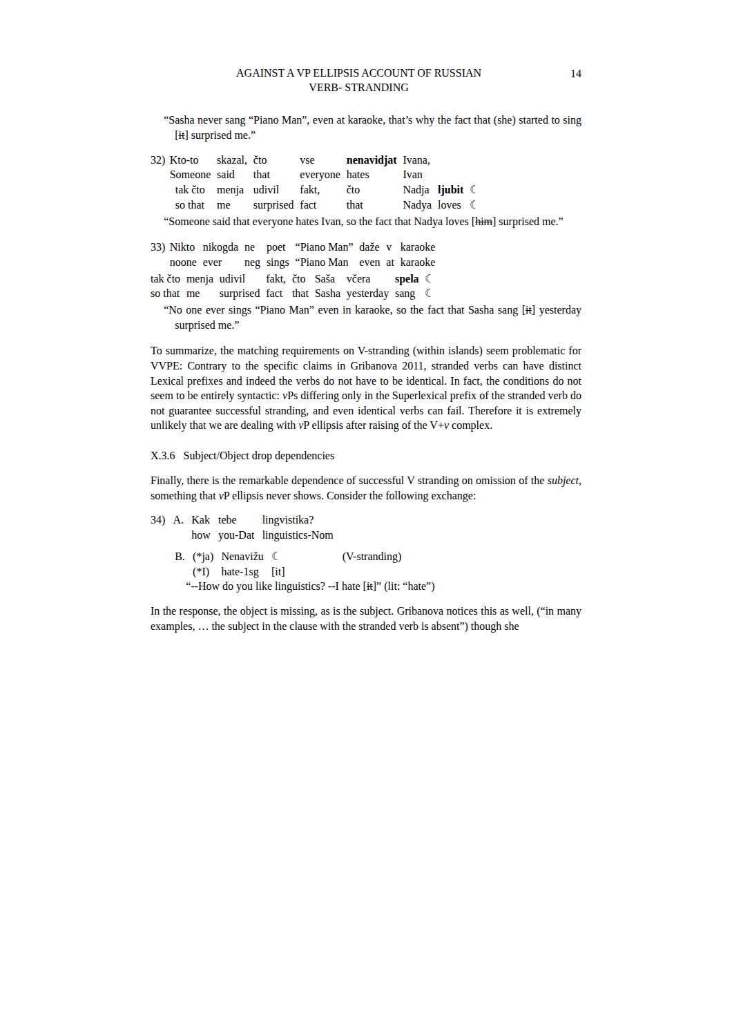Against a VP Ellipsis Account of Russian
Verb- Stranding
14
“Sasha never sang “Piano Man”, even at karaoke, that’s why the fact that (she) started to sing [it] surprised me.”
| 32) | Kto-to | skazal, | čto | vse | nenavidjat | Ivana, |
| | Someone | said | that | everyone | hates | Ivan |
| | tak čto | menja | udivil | fakt, | čto | Nadja | ljubit | ☾ |
| | so that | me | surprised | fact | that | Nadya | loves | ☾ |
“Someone said that everyone hates Ivan, so the fact that Nadya loves [him] surprised me.”
| 33) | Nikto | nikogda | ne | poet | “Piano Man” | daže | v | karaoke |
| | noone | ever | neg | sings | “Piano Man | even | at | karaoke |
| tak čto | menja | udivil | fakt, | čto | Saša | včera | spela | ☾ |
| so that | me | surprised | fact | that | Sasha | yesterday | sang | ☾ |
“No one ever sings “Piano Man” even in karaoke, so the fact that Sasha sang [it] yesterday surprised me.”
To summarize, the matching requirements on V-stranding (within islands) seem problematic for VVPE: Contrary to the specific claims in Gribanova 2011, stranded verbs can have distinct Lexical prefixes and indeed the verbs do not have to be identical. In fact, the conditions do not seem to be entirely syntactic: v Ps differing only in the Superlexical prefix of the stranded verb do not guarantee successful stranding, and even identical verbs can fail. Therefore it is extremely unlikely that we are dealing with v P ellipsis after raising of the V+v complex.
X.3.6 Subject/Object drop dependencies
Finally, there is the remarkable dependence of successful V stranding on omission of the subject, something that v P ellipsis never shows. Consider the following exchange:
| 34) | A. | Kak | tebe | lingvistika? | |
| | | how | you-Dat | linguistics-Nom | |
| B. | (*ja) | Nenavižu | ☾ | (V-stranding) |
| | (*I) | hate-1sg | [it] | |
“--How do you like linguistics? --I hate [it]” (lit: “hate”)
In the response, the object is missing, as is the subject. Gribanova notices this as well, (“in many examples, … the subject in the clause with the stranded verb is absent”) though she